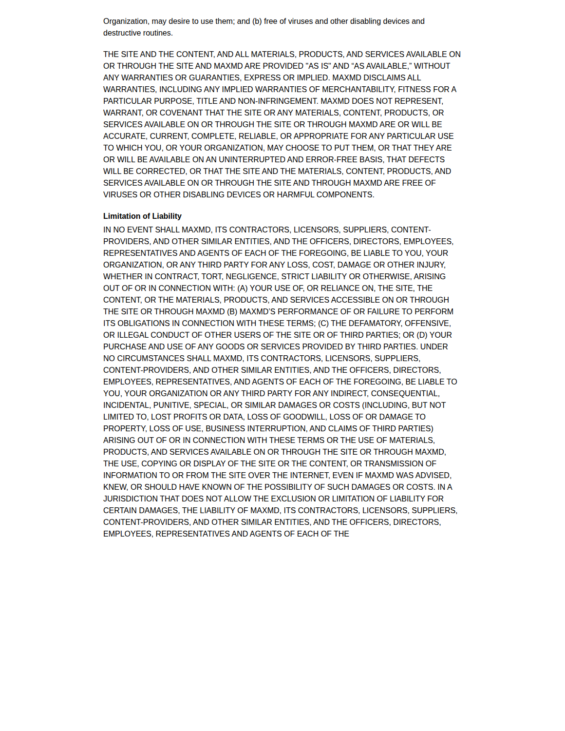Organization, may desire to use them; and (b) free of viruses and other disabling devices and destructive routines.
THE SITE AND THE CONTENT, AND ALL MATERIALS, PRODUCTS, AND SERVICES AVAILABLE ON OR THROUGH THE SITE AND MAXMD ARE PROVIDED "AS IS" AND “AS AVAILABLE,” WITHOUT ANY WARRANTIES OR GUARANTIES, EXPRESS OR IMPLIED. MAXMD DISCLAIMS ALL WARRANTIES, INCLUDING ANY IMPLIED WARRANTIES OF MERCHANTABILITY, FITNESS FOR A PARTICULAR PURPOSE, TITLE AND NON-INFRINGEMENT. MAXMD DOES NOT REPRESENT, WARRANT, OR COVENANT THAT THE SITE OR ANY MATERIALS, CONTENT, PRODUCTS, OR SERVICES AVAILABLE ON OR THROUGH THE SITE OR THROUGH MAXMD ARE OR WILL BE ACCURATE, CURRENT, COMPLETE, RELIABLE, OR APPROPRIATE FOR ANY PARTICULAR USE TO WHICH YOU, OR YOUR ORGANIZATION, MAY CHOOSE TO PUT THEM, OR THAT THEY ARE OR WILL BE AVAILABLE ON AN UNINTERRUPTED AND ERROR-FREE BASIS, THAT DEFECTS WILL BE CORRECTED, OR THAT THE SITE AND THE MATERIALS, CONTENT, PRODUCTS, AND SERVICES AVAILABLE ON OR THROUGH THE SITE AND THROUGH MAXMD ARE FREE OF VIRUSES OR OTHER DISABLING DEVICES OR HARMFUL COMPONENTS.
Limitation of Liability
IN NO EVENT SHALL MAXMD, ITS CONTRACTORS, LICENSORS, SUPPLIERS, CONTENT-PROVIDERS, AND OTHER SIMILAR ENTITIES, AND THE OFFICERS, DIRECTORS, EMPLOYEES, REPRESENTATIVES AND AGENTS OF EACH OF THE FOREGOING, BE LIABLE TO YOU, YOUR ORGANIZATION, OR ANY THIRD PARTY FOR ANY LOSS, COST, DAMAGE OR OTHER INJURY, WHETHER IN CONTRACT, TORT, NEGLIGENCE, STRICT LIABILITY OR OTHERWISE, ARISING OUT OF OR IN CONNECTION WITH: (A) YOUR USE OF, OR RELIANCE ON, THE SITE, THE CONTENT, OR THE MATERIALS, PRODUCTS, AND SERVICES ACCESSIBLE ON OR THROUGH THE SITE OR THROUGH MAXMD (B) MAXMD’S PERFORMANCE OF OR FAILURE TO PERFORM ITS OBLIGATIONS IN CONNECTION WITH THESE TERMS; (C) THE DEFAMATORY, OFFENSIVE, OR ILLEGAL CONDUCT OF OTHER USERS OF THE SITE OR OF THIRD PARTIES; OR (D) YOUR PURCHASE AND USE OF ANY GOODS OR SERVICES PROVIDED BY THIRD PARTIES. UNDER NO CIRCUMSTANCES SHALL MAXMD, ITS CONTRACTORS, LICENSORS, SUPPLIERS, CONTENT-PROVIDERS, AND OTHER SIMILAR ENTITIES, AND THE OFFICERS, DIRECTORS, EMPLOYEES, REPRESENTATIVES, AND AGENTS OF EACH OF THE FOREGOING, BE LIABLE TO YOU, YOUR ORGANIZATION OR ANY THIRD PARTY FOR ANY INDIRECT, CONSEQUENTIAL, INCIDENTAL, PUNITIVE, SPECIAL, OR SIMILAR DAMAGES OR COSTS (INCLUDING, BUT NOT LIMITED TO, LOST PROFITS OR DATA, LOSS OF GOODWILL, LOSS OF OR DAMAGE TO PROPERTY, LOSS OF USE, BUSINESS INTERRUPTION, AND CLAIMS OF THIRD PARTIES) ARISING OUT OF OR IN CONNECTION WITH THESE TERMS OR THE USE OF MATERIALS, PRODUCTS, AND SERVICES AVAILABLE ON OR THROUGH THE SITE OR THROUGH MAXMD, THE USE, COPYING OR DISPLAY OF THE SITE OR THE CONTENT, OR TRANSMISSION OF INFORMATION TO OR FROM THE SITE OVER THE INTERNET, EVEN IF MAXMD WAS ADVISED, KNEW, OR SHOULD HAVE KNOWN OF THE POSSIBILITY OF SUCH DAMAGES OR COSTS. IN A JURISDICTION THAT DOES NOT ALLOW THE EXCLUSION OR LIMITATION OF LIABILITY FOR CERTAIN DAMAGES, THE LIABILITY OF MAXMD, ITS CONTRACTORS, LICENSORS, SUPPLIERS, CONTENT-PROVIDERS, AND OTHER SIMILAR ENTITIES, AND THE OFFICERS, DIRECTORS, EMPLOYEES, REPRESENTATIVES AND AGENTS OF EACH OF THE